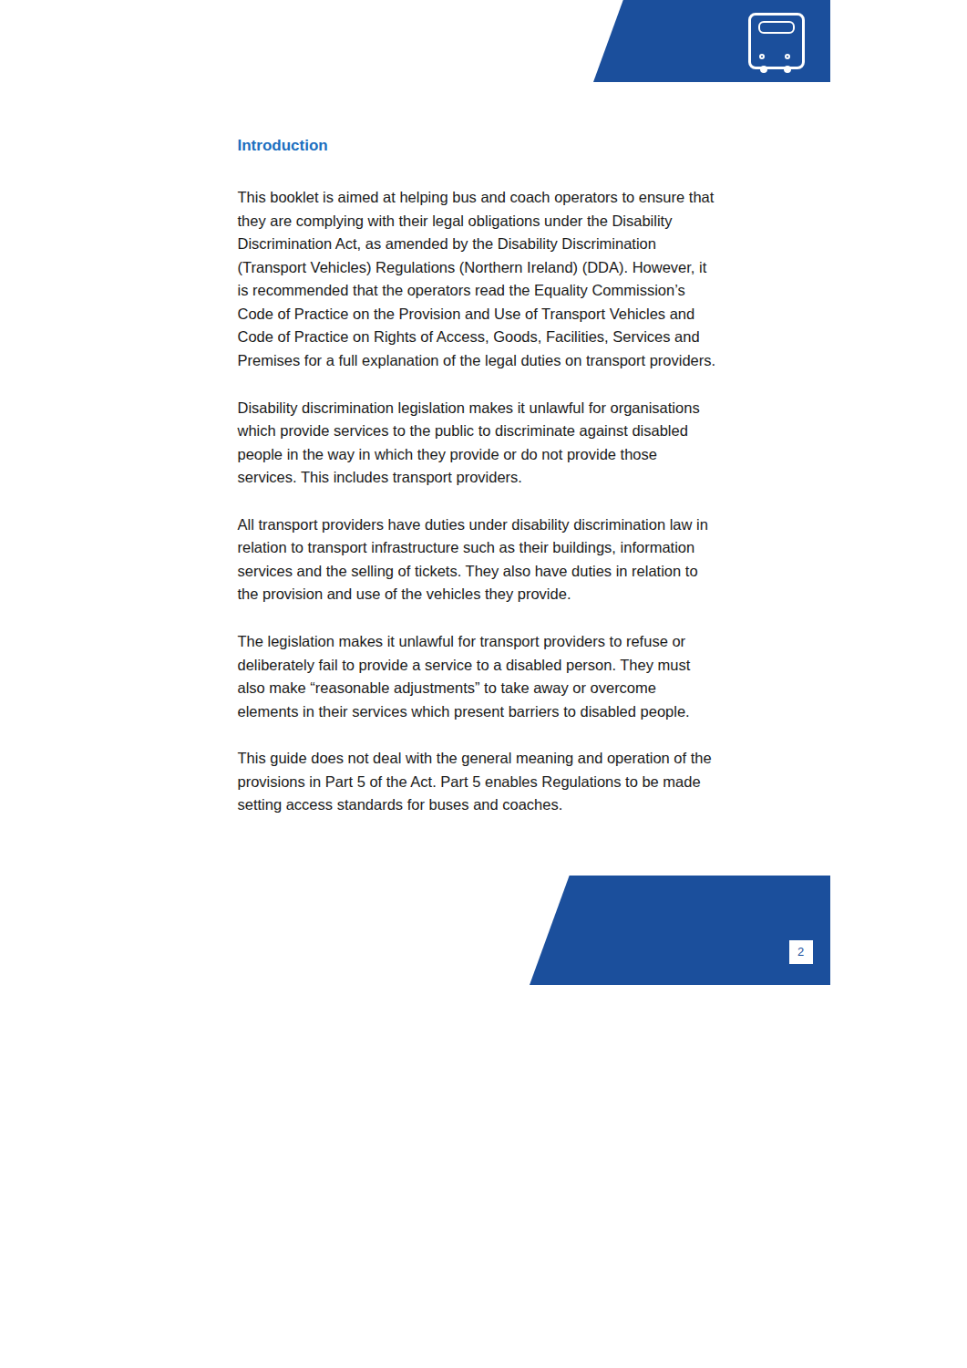Introduction
This booklet is aimed at helping bus and coach operators to ensure that they are complying with their legal obligations under the Disability Discrimination Act, as amended by the Disability Discrimination (Transport Vehicles) Regulations (Northern Ireland) (DDA). However, it is recommended that the operators read the Equality Commission’s Code of Practice on the Provision and Use of Transport Vehicles and Code of Practice on Rights of Access, Goods, Facilities, Services and Premises for a full explanation of the legal duties on transport providers.
Disability discrimination legislation makes it unlawful for organisations which provide services to the public to discriminate against disabled people in the way in which they provide or do not provide those services. This includes transport providers.
All transport providers have duties under disability discrimination law in relation to transport infrastructure such as their buildings, information services and the selling of tickets. They also have duties in relation to the provision and use of the vehicles they provide.
The legislation makes it unlawful for transport providers to refuse or deliberately fail to provide a service to a disabled person. They must also make “reasonable adjustments” to take away or overcome elements in their services which present barriers to disabled people.
This guide does not deal with the general meaning and operation of the provisions in Part 5 of the Act. Part 5 enables Regulations to be made setting access standards for buses and coaches.
ACCESS FOR ALL it’s the law
2